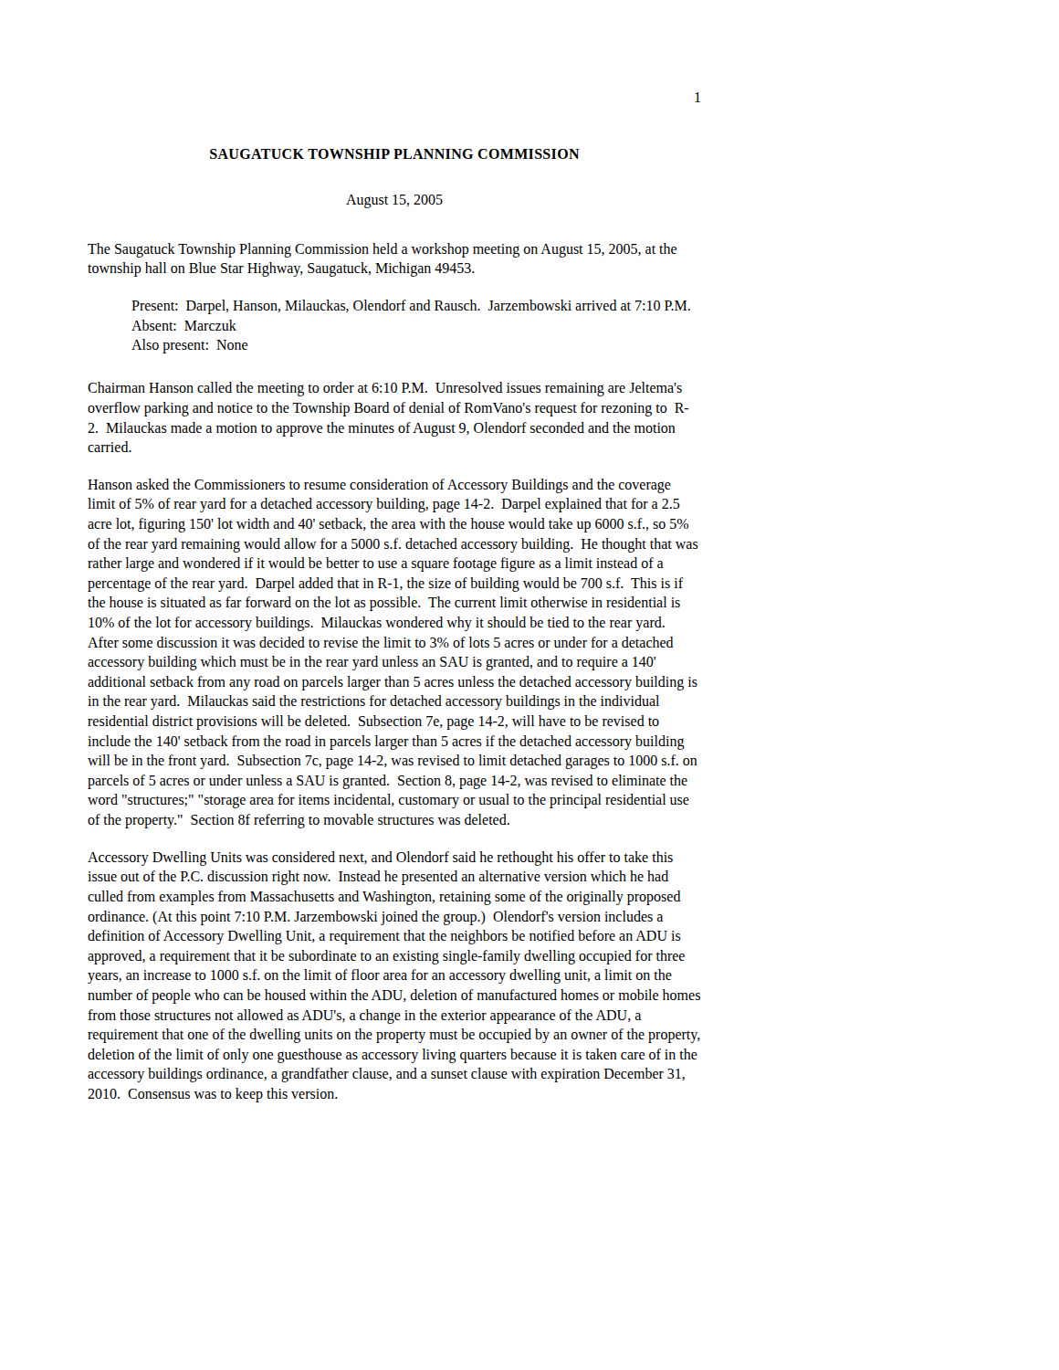1
SAUGATUCK TOWNSHIP PLANNING COMMISSION
August 15, 2005
The Saugatuck Township Planning Commission held a workshop meeting on August 15, 2005, at the township hall on Blue Star Highway, Saugatuck, Michigan 49453.
Present: Darpel, Hanson, Milauckas, Olendorf and Rausch. Jarzembowski arrived at 7:10 P.M.
Absent: Marczuk
Also present: None
Chairman Hanson called the meeting to order at 6:10 P.M. Unresolved issues remaining are Jeltema's overflow parking and notice to the Township Board of denial of RomVano's request for rezoning to R-2. Milauckas made a motion to approve the minutes of August 9, Olendorf seconded and the motion carried.
Hanson asked the Commissioners to resume consideration of Accessory Buildings and the coverage limit of 5% of rear yard for a detached accessory building, page 14-2. Darpel explained that for a 2.5 acre lot, figuring 150' lot width and 40' setback, the area with the house would take up 6000 s.f., so 5% of the rear yard remaining would allow for a 5000 s.f. detached accessory building. He thought that was rather large and wondered if it would be better to use a square footage figure as a limit instead of a percentage of the rear yard. Darpel added that in R-1, the size of building would be 700 s.f. This is if the house is situated as far forward on the lot as possible. The current limit otherwise in residential is 10% of the lot for accessory buildings. Milauckas wondered why it should be tied to the rear yard. After some discussion it was decided to revise the limit to 3% of lots 5 acres or under for a detached accessory building which must be in the rear yard unless an SAU is granted, and to require a 140' additional setback from any road on parcels larger than 5 acres unless the detached accessory building is in the rear yard. Milauckas said the restrictions for detached accessory buildings in the individual residential district provisions will be deleted. Subsection 7e, page 14-2, will have to be revised to include the 140' setback from the road in parcels larger than 5 acres if the detached accessory building will be in the front yard. Subsection 7c, page 14-2, was revised to limit detached garages to 1000 s.f. on parcels of 5 acres or under unless a SAU is granted. Section 8, page 14-2, was revised to eliminate the word "structures;" "storage area for items incidental, customary or usual to the principal residential use of the property." Section 8f referring to movable structures was deleted.
Accessory Dwelling Units was considered next, and Olendorf said he rethought his offer to take this issue out of the P.C. discussion right now. Instead he presented an alternative version which he had culled from examples from Massachusetts and Washington, retaining some of the originally proposed ordinance. (At this point 7:10 P.M. Jarzembowski joined the group.) Olendorf's version includes a definition of Accessory Dwelling Unit, a requirement that the neighbors be notified before an ADU is approved, a requirement that it be subordinate to an existing single-family dwelling occupied for three years, an increase to 1000 s.f. on the limit of floor area for an accessory dwelling unit, a limit on the number of people who can be housed within the ADU, deletion of manufactured homes or mobile homes from those structures not allowed as ADU's, a change in the exterior appearance of the ADU, a requirement that one of the dwelling units on the property must be occupied by an owner of the property, deletion of the limit of only one guesthouse as accessory living quarters because it is taken care of in the accessory buildings ordinance, a grandfather clause, and a sunset clause with expiration December 31, 2010. Consensus was to keep this version.